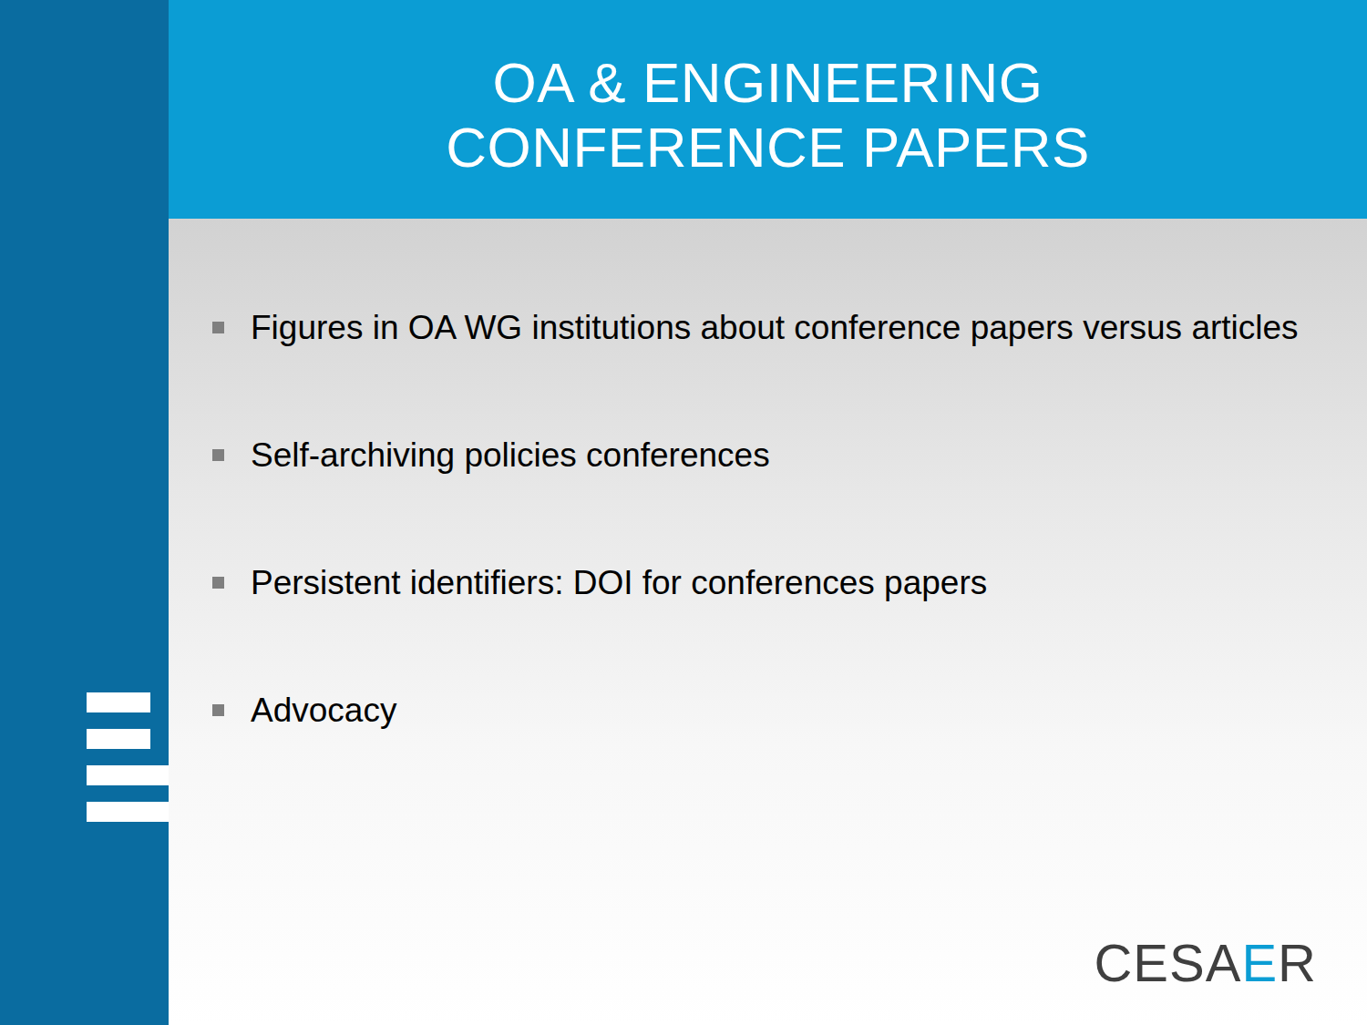OA & ENGINEERING
CONFERENCE PAPERS
Figures in OA WG institutions about conference papers versus articles
Self-archiving policies conferences
Persistent identifiers: DOI for conferences papers
Advocacy
CESAER